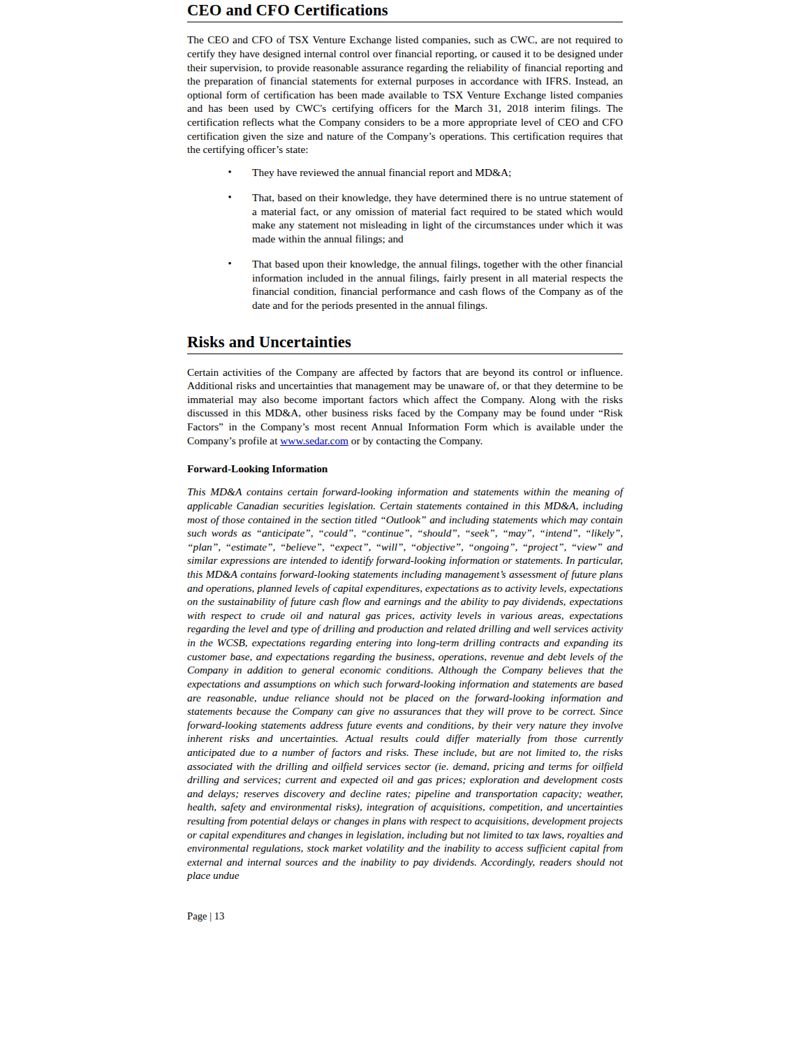CEO and CFO Certifications
The CEO and CFO of TSX Venture Exchange listed companies, such as CWC, are not required to certify they have designed internal control over financial reporting, or caused it to be designed under their supervision, to provide reasonable assurance regarding the reliability of financial reporting and the preparation of financial statements for external purposes in accordance with IFRS. Instead, an optional form of certification has been made available to TSX Venture Exchange listed companies and has been used by CWC's certifying officers for the March 31, 2018 interim filings. The certification reflects what the Company considers to be a more appropriate level of CEO and CFO certification given the size and nature of the Company’s operations. This certification requires that the certifying officer’s state:
They have reviewed the annual financial report and MD&A;
That, based on their knowledge, they have determined there is no untrue statement of a material fact, or any omission of material fact required to be stated which would make any statement not misleading in light of the circumstances under which it was made within the annual filings; and
That based upon their knowledge, the annual filings, together with the other financial information included in the annual filings, fairly present in all material respects the financial condition, financial performance and cash flows of the Company as of the date and for the periods presented in the annual filings.
Risks and Uncertainties
Certain activities of the Company are affected by factors that are beyond its control or influence. Additional risks and uncertainties that management may be unaware of, or that they determine to be immaterial may also become important factors which affect the Company. Along with the risks discussed in this MD&A, other business risks faced by the Company may be found under “Risk Factors” in the Company’s most recent Annual Information Form which is available under the Company’s profile at www.sedar.com or by contacting the Company.
Forward-Looking Information
This MD&A contains certain forward-looking information and statements within the meaning of applicable Canadian securities legislation. Certain statements contained in this MD&A, including most of those contained in the section titled “Outlook” and including statements which may contain such words as “anticipate”, “could”, “continue”, “should”, “seek”, “may”, “intend”, “likely”, “plan”, “estimate”, “believe”, “expect”, “will”, “objective”, “ongoing”, “project”, “view” and similar expressions are intended to identify forward-looking information or statements. In particular, this MD&A contains forward-looking statements including management’s assessment of future plans and operations, planned levels of capital expenditures, expectations as to activity levels, expectations on the sustainability of future cash flow and earnings and the ability to pay dividends, expectations with respect to crude oil and natural gas prices, activity levels in various areas, expectations regarding the level and type of drilling and production and related drilling and well services activity in the WCSB, expectations regarding entering into long-term drilling contracts and expanding its customer base, and expectations regarding the business, operations, revenue and debt levels of the Company in addition to general economic conditions. Although the Company believes that the expectations and assumptions on which such forward-looking information and statements are based are reasonable, undue reliance should not be placed on the forward-looking information and statements because the Company can give no assurances that they will prove to be correct. Since forward-looking statements address future events and conditions, by their very nature they involve inherent risks and uncertainties. Actual results could differ materially from those currently anticipated due to a number of factors and risks. These include, but are not limited to, the risks associated with the drilling and oilfield services sector (ie. demand, pricing and terms for oilfield drilling and services; current and expected oil and gas prices; exploration and development costs and delays; reserves discovery and decline rates; pipeline and transportation capacity; weather, health, safety and environmental risks), integration of acquisitions, competition, and uncertainties resulting from potential delays or changes in plans with respect to acquisitions, development projects or capital expenditures and changes in legislation, including but not limited to tax laws, royalties and environmental regulations, stock market volatility and the inability to access sufficient capital from external and internal sources and the inability to pay dividends. Accordingly, readers should not place undue
Page | 13